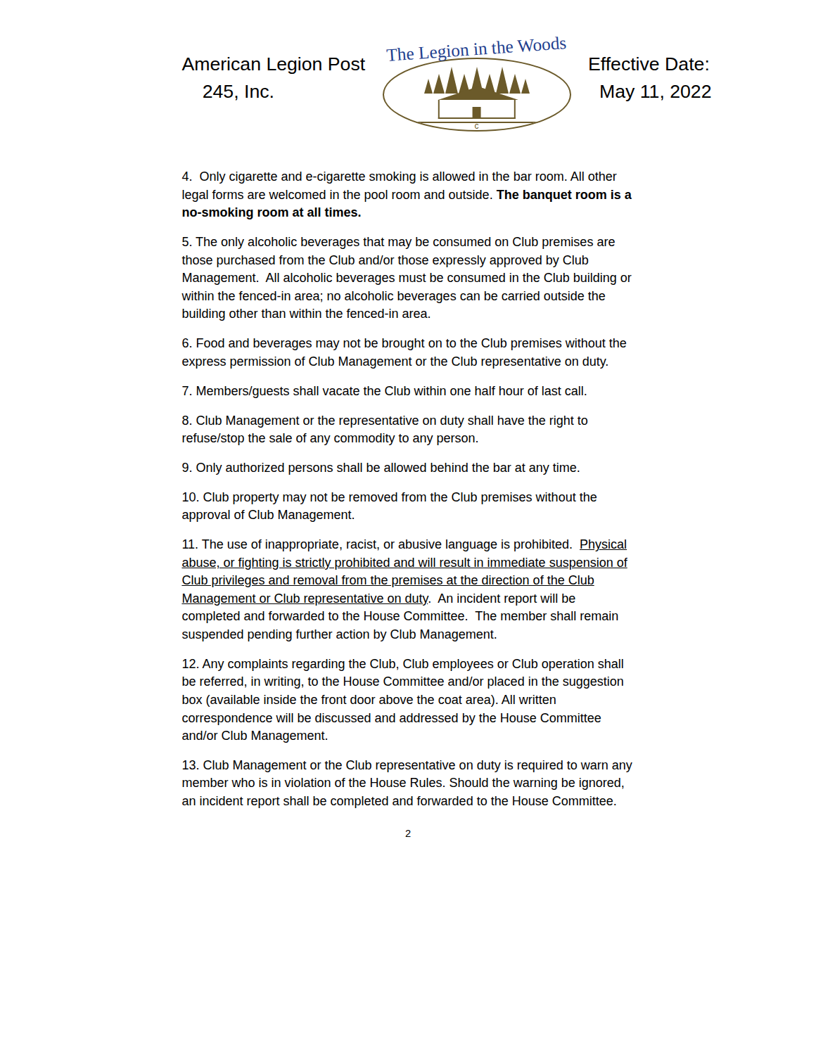American Legion Post 245, Inc.
The Legion in the Woods
c
Effective Date: May 11, 2022
4. Only cigarette and e-cigarette smoking is allowed in the bar room. All other legal forms are welcomed in the pool room and outside. The banquet room is a no-smoking room at all times.
5. The only alcoholic beverages that may be consumed on Club premises are those purchased from the Club and/or those expressly approved by Club Management. All alcoholic beverages must be consumed in the Club building or within the fenced-in area; no alcoholic beverages can be carried outside the building other than within the fenced-in area.
6. Food and beverages may not be brought on to the Club premises without the express permission of Club Management or the Club representative on duty.
7. Members/guests shall vacate the Club within one half hour of last call.
8. Club Management or the representative on duty shall have the right to refuse/stop the sale of any commodity to any person.
9. Only authorized persons shall be allowed behind the bar at any time.
10. Club property may not be removed from the Club premises without the approval of Club Management.
11. The use of inappropriate, racist, or abusive language is prohibited. Physical abuse, or fighting is strictly prohibited and will result in immediate suspension of Club privileges and removal from the premises at the direction of the Club Management or Club representative on duty. An incident report will be completed and forwarded to the House Committee. The member shall remain suspended pending further action by Club Management.
12. Any complaints regarding the Club, Club employees or Club operation shall be referred, in writing, to the House Committee and/or placed in the suggestion box (available inside the front door above the coat area). All written correspondence will be discussed and addressed by the House Committee and/or Club Management.
13. Club Management or the Club representative on duty is required to warn any member who is in violation of the House Rules. Should the warning be ignored, an incident report shall be completed and forwarded to the House Committee.
2